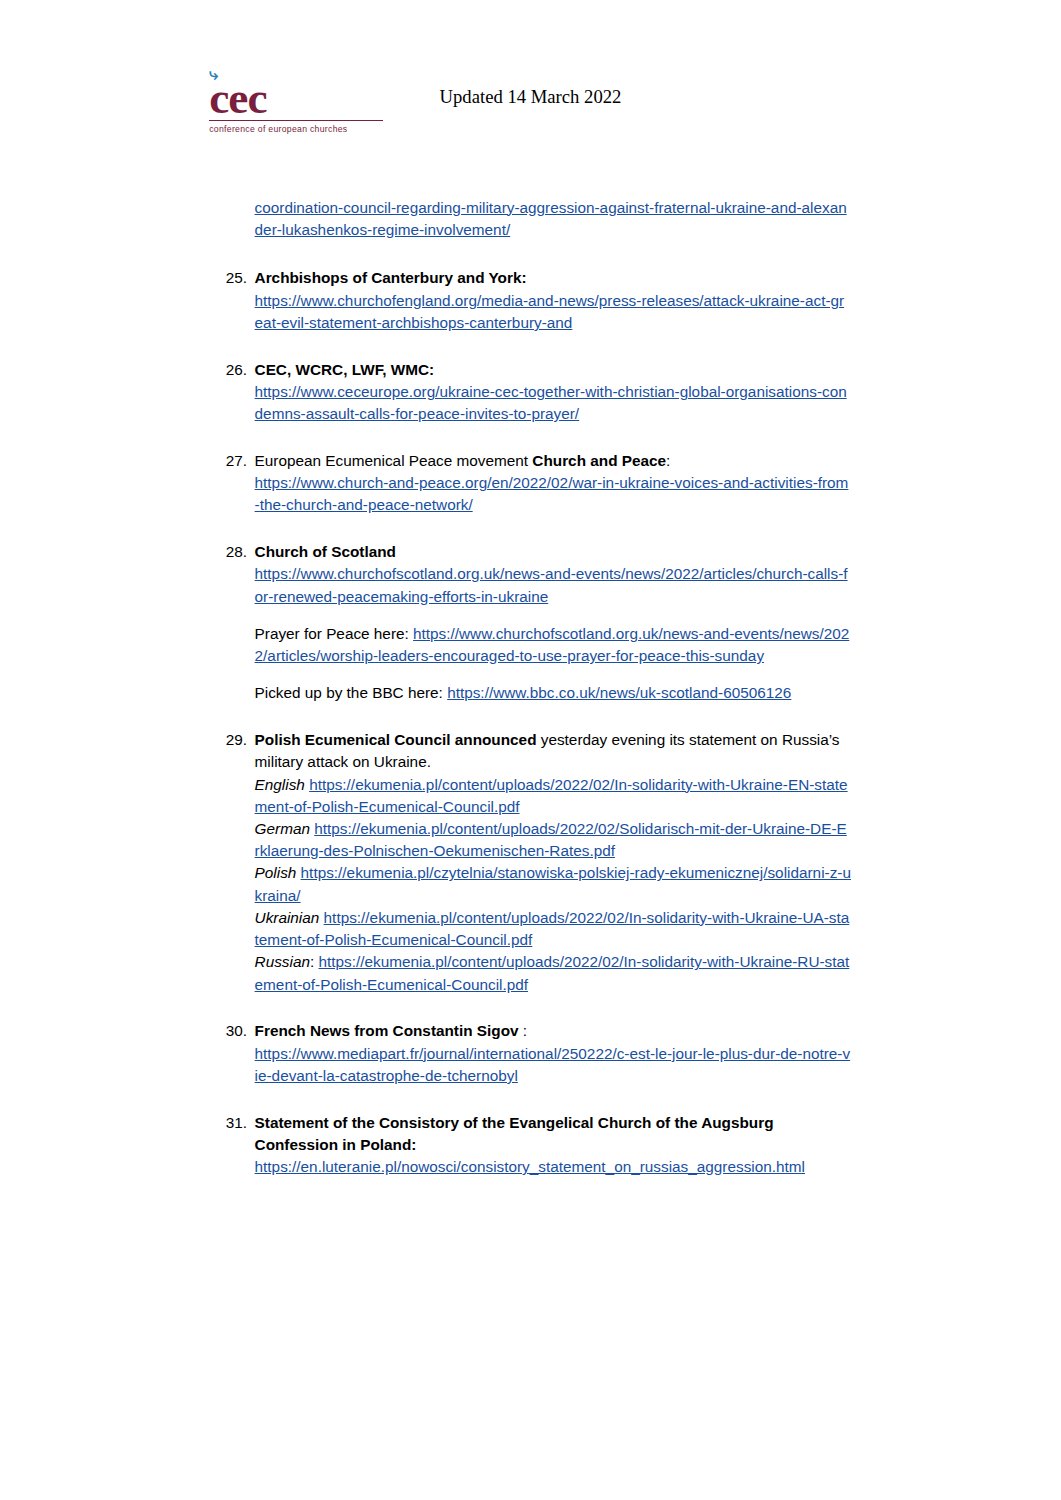⤷cec
conference of european churches
Updated 14 March 2022
coordination-council-regarding-military-aggression-against-fraternal-ukraine-and-alexander-lukashenkos-regime-involvement/
25. Archbishops of Canterbury and York:
https://www.churchofengland.org/media-and-news/press-releases/attack-ukraine-act-great-evil-statement-archbishops-canterbury-and
26. CEC, WCRC, LWF, WMC:
https://www.ceceurope.org/ukraine-cec-together-with-christian-global-organisations-condemns-assault-calls-for-peace-invites-to-prayer/
27. European Ecumenical Peace movement Church and Peace:
https://www.church-and-peace.org/en/2022/02/war-in-ukraine-voices-and-activities-from-the-church-and-peace-network/
28. Church of Scotland
https://www.churchofscotland.org.uk/news-and-events/news/2022/articles/church-calls-for-renewed-peacemaking-efforts-in-ukraine
Prayer for Peace here: https://www.churchofscotland.org.uk/news-and-events/news/2022/articles/worship-leaders-encouraged-to-use-prayer-for-peace-this-sunday
Picked up by the BBC here: https://www.bbc.co.uk/news/uk-scotland-60506126
29. Polish Ecumenical Council announced yesterday evening its statement on Russia’s military attack on Ukraine.
English https://ekumenia.pl/content/uploads/2022/02/In-solidarity-with-Ukraine-EN-statement-of-Polish-Ecumenical-Council.pdf
German https://ekumenia.pl/content/uploads/2022/02/Solidarisch-mit-der-Ukraine-DE-Erklaerung-des-Polnischen-Oekumenischen-Rates.pdf
Polish https://ekumenia.pl/czytelnia/stanowiska-polskiej-rady-ekumenicznej/solidarni-z-ukraina/
Ukrainian https://ekumenia.pl/content/uploads/2022/02/In-solidarity-with-Ukraine-UA-statement-of-Polish-Ecumenical-Council.pdf
Russian: https://ekumenia.pl/content/uploads/2022/02/In-solidarity-with-Ukraine-RU-statement-of-Polish-Ecumenical-Council.pdf
30. French News from Constantin Sigov :
https://www.mediapart.fr/journal/international/250222/c-est-le-jour-le-plus-dur-de-notre-vie-devant-la-catastrophe-de-tchernobyl
31. Statement of the Consistory of the Evangelical Church of the Augsburg Confession in Poland:
https://en.luteranie.pl/nowosci/consistory_statement_on_russias_aggression.html